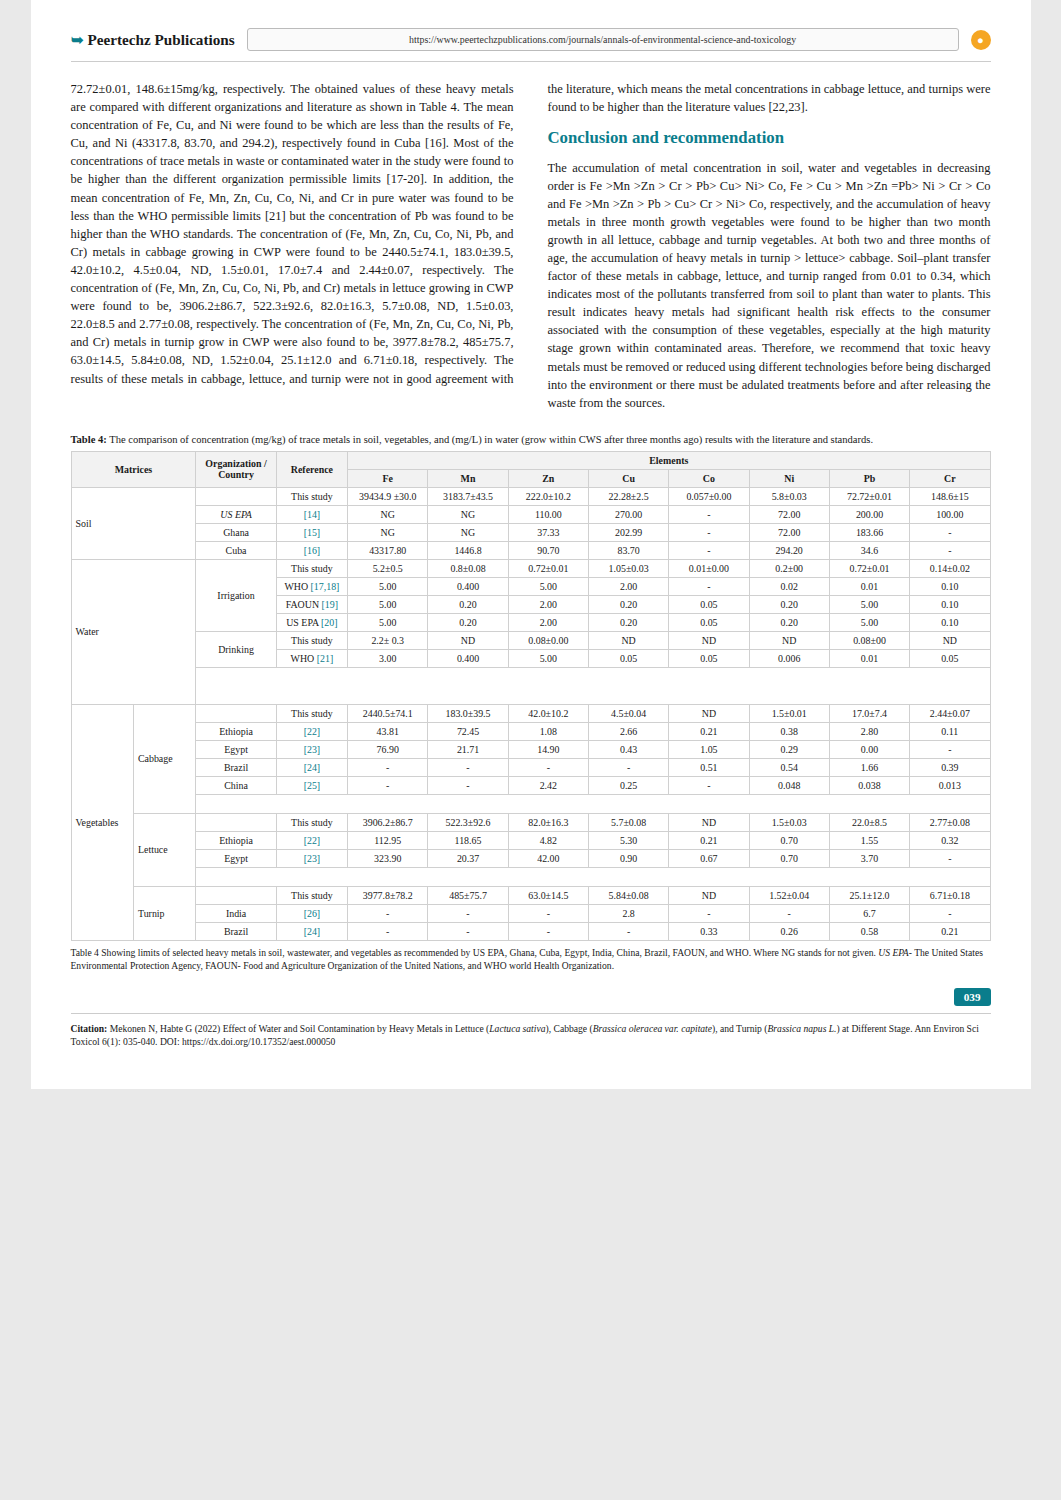➥Peertechz Publications
https://www.peertechzpublications.com/journals/annals-of-environmental-science-and-toxicology
●
72.72±0.01, 148.6±15mg/kg, respectively. The obtained values of these heavy metals are compared with different organizations and literature as shown in Table 4. The mean concentration of Fe, Cu, and Ni were found to be which are less than the results of Fe, Cu, and Ni (43317.8, 83.70, and 294.2), respectively found in Cuba [16]. Most of the concentrations of trace metals in waste or contaminated water in the study were found to be higher than the different organization permissible limits [17-20]. In addition, the mean concentration of Fe, Mn, Zn, Cu, Co, Ni, and Cr in pure water was found to be less than the WHO permissible limits [21] but the concentration of Pb was found to be higher than the WHO standards. The concentration of (Fe, Mn, Zn, Cu, Co, Ni, Pb, and Cr) metals in cabbage growing in CWP were found to be 2440.5±74.1, 183.0±39.5, 42.0±10.2, 4.5±0.04, ND, 1.5±0.01, 17.0±7.4 and 2.44±0.07, respectively. The concentration of (Fe, Mn, Zn, Cu, Co, Ni, Pb, and Cr) metals in lettuce growing in CWP were found to be, 3906.2±86.7, 522.3±92.6, 82.0±16.3, 5.7±0.08, ND, 1.5±0.03, 22.0±8.5 and 2.77±0.08, respectively. The concentration of (Fe, Mn, Zn, Cu, Co, Ni, Pb, and Cr) metals in turnip grow in CWP were also found to be, 3977.8±78.2, 485±75.7, 63.0±14.5, 5.84±0.08, ND, 1.52±0.04, 25.1±12.0 and 6.71±0.18, respectively. The results of these metals in cabbage, lettuce, and turnip were not in good agreement with the literature, which means the metal concentrations in cabbage lettuce, and turnips were found to be higher than the literature values [22,23].
Conclusion and recommendation
The accumulation of metal concentration in soil, water and vegetables in decreasing order is Fe >Mn >Zn > Cr > Pb> Cu> Ni> Co, Fe > Cu > Mn >Zn =Pb> Ni > Cr > Co and Fe >Mn >Zn > Pb > Cu> Cr > Ni> Co, respectively, and the accumulation of heavy metals in three month growth vegetables were found to be higher than two month growth in all lettuce, cabbage and turnip vegetables. At both two and three months of age, the accumulation of heavy metals in turnip > lettuce> cabbage. Soil–plant transfer factor of these metals in cabbage, lettuce, and turnip ranged from 0.01 to 0.34, which indicates most of the pollutants transferred from soil to plant than water to plants. This result indicates heavy metals had significant health risk effects to the consumer associated with the consumption of these vegetables, especially at the high maturity stage grown within contaminated areas. Therefore, we recommend that toxic heavy metals must be removed or reduced using different technologies before being discharged into the environment or there must be adulated treatments before and after releasing the waste from the sources.
Table 4: The comparison of concentration (mg/kg) of trace metals in soil, vegetables, and (mg/L) in water (grow within CWS after three months ago) results with the literature and standards.
| Matrices | Organization / Country | Reference | Elements |
| --- | --- | --- | --- |
| Fe | Mn | Zn | Cu | Co | Ni | Pb | Cr |
| Soil | | This study | 39434.9 ±30.0 | 3183.7±43.5 | 222.0±10.2 | 22.28±2.5 | 0.057±0.00 | 5.8±0.03 | 72.72±0.01 | 148.6±15 |
| US EPA | [14] | NG | NG | 110.00 | 270.00 | - | 72.00 | 200.00 | 100.00 |
| Ghana | [15] | NG | NG | 37.33 | 202.99 | - | 72.00 | 183.66 | - |
| Cuba | [16] | 43317.80 | 1446.8 | 90.70 | 83.70 | - | 294.20 | 34.6 | - |
| Water | Irrigation | This study | 5.2±0.5 | 0.8±0.08 | 0.72±0.01 | 1.05±0.03 | 0.01±0.00 | 0.2±00 | 0.72±0.01 | 0.14±0.02 |
| WHO [17,18] | 5.00 | 0.400 | 5.00 | 2.00 | - | 0.02 | 0.01 | 0.10 |
| FAOUN [19] | 5.00 | 0.20 | 2.00 | 0.20 | 0.05 | 0.20 | 5.00 | 0.10 |
| US EPA [20] | 5.00 | 0.20 | 2.00 | 0.20 | 0.05 | 0.20 | 5.00 | 0.10 |
| Drinking | This study | 2.2± 0.3 | ND | 0.08±0.00 | ND | ND | ND | 0.08±00 | ND |
| WHO [21] | 3.00 | 0.400 | 5.00 | 0.05 | 0.05 | 0.006 | 0.01 | 0.05 |
| Vegetables | Cabbage | | This study | 2440.5±74.1 | 183.0±39.5 | 42.0±10.2 | 4.5±0.04 | ND | 1.5±0.01 | 17.0±7.4 | 2.44±0.07 |
| Ethiopia | [22] | 43.81 | 72.45 | 1.08 | 2.66 | 0.21 | 0.38 | 2.80 | 0.11 |
| Egypt | [23] | 76.90 | 21.71 | 14.90 | 0.43 | 1.05 | 0.29 | 0.00 | - |
| Brazil | [24] | - | - | - | - | 0.51 | 0.54 | 1.66 | 0.39 |
| China | [25] | - | - | 2.42 | 0.25 | - | 0.048 | 0.038 | 0.013 |
| Lettuce | | This study | 3906.2±86.7 | 522.3±92.6 | 82.0±16.3 | 5.7±0.08 | ND | 1.5±0.03 | 22.0±8.5 | 2.77±0.08 |
| Ethiopia | [22] | 112.95 | 118.65 | 4.82 | 5.30 | 0.21 | 0.70 | 1.55 | 0.32 |
| Egypt | [23] | 323.90 | 20.37 | 42.00 | 0.90 | 0.67 | 0.70 | 3.70 | - |
| Turnip | | This study | 3977.8±78.2 | 485±75.7 | 63.0±14.5 | 5.84±0.08 | ND | 1.52±0.04 | 25.1±12.0 | 6.71±0.18 |
| India | [26] | - | - | - | 2.8 | - | - | 6.7 | - |
| Brazil | [24] | - | - | - | - | 0.33 | 0.26 | 0.58 | 0.21 |
Table 4 Showing limits of selected heavy metals in soil, wastewater, and vegetables as recommended by US EPA, Ghana, Cuba, Egypt, India, China, Brazil, FAOUN, and WHO. Where NG stands for not given. US EPA- The United States Environmental Protection Agency, FAOUN- Food and Agriculture Organization of the United Nations, and WHO world Health Organization.
039
Citation: Mekonen N, Habte G (2022) Effect of Water and Soil Contamination by Heavy Metals in Lettuce (Lactuca sativa), Cabbage (Brassica oleracea var. capitate), and Turnip (Brassica napus L.) at Different Stage. Ann Environ Sci Toxicol 6(1): 035-040. DOI: https://dx.doi.org/10.17352/aest.000050